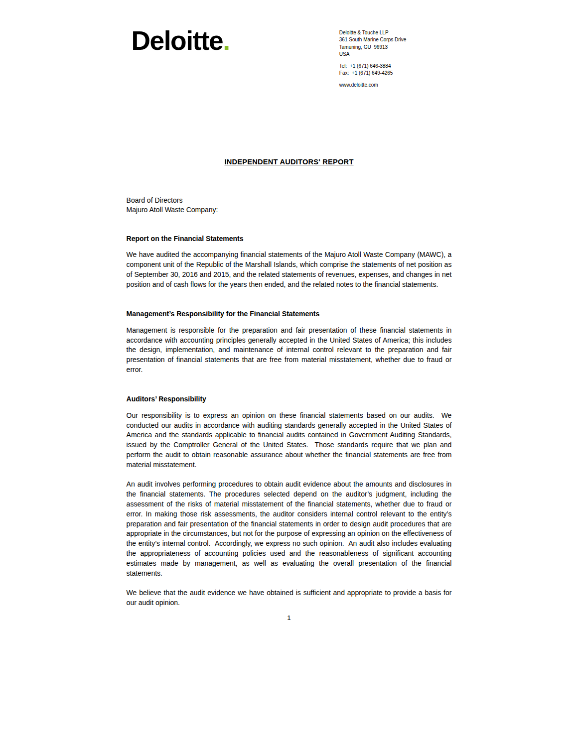Deloitte.
Deloitte & Touche LLP
361 South Marine Corps Drive
Tamuning, GU 96913
USA
Tel: +1 (671) 646-3884
Fax: +1 (671) 649-4265
www.deloitte.com
INDEPENDENT AUDITORS' REPORT
Board of Directors
Majuro Atoll Waste Company:
Report on the Financial Statements
We have audited the accompanying financial statements of the Majuro Atoll Waste Company (MAWC), a component unit of the Republic of the Marshall Islands, which comprise the statements of net position as of September 30, 2016 and 2015, and the related statements of revenues, expenses, and changes in net position and of cash flows for the years then ended, and the related notes to the financial statements.
Management’s Responsibility for the Financial Statements
Management is responsible for the preparation and fair presentation of these financial statements in accordance with accounting principles generally accepted in the United States of America; this includes the design, implementation, and maintenance of internal control relevant to the preparation and fair presentation of financial statements that are free from material misstatement, whether due to fraud or error.
Auditors’ Responsibility
Our responsibility is to express an opinion on these financial statements based on our audits. We conducted our audits in accordance with auditing standards generally accepted in the United States of America and the standards applicable to financial audits contained in Government Auditing Standards, issued by the Comptroller General of the United States. Those standards require that we plan and perform the audit to obtain reasonable assurance about whether the financial statements are free from material misstatement.
An audit involves performing procedures to obtain audit evidence about the amounts and disclosures in the financial statements. The procedures selected depend on the auditor’s judgment, including the assessment of the risks of material misstatement of the financial statements, whether due to fraud or error. In making those risk assessments, the auditor considers internal control relevant to the entity’s preparation and fair presentation of the financial statements in order to design audit procedures that are appropriate in the circumstances, but not for the purpose of expressing an opinion on the effectiveness of the entity’s internal control. Accordingly, we express no such opinion. An audit also includes evaluating the appropriateness of accounting policies used and the reasonableness of significant accounting estimates made by management, as well as evaluating the overall presentation of the financial statements.
We believe that the audit evidence we have obtained is sufficient and appropriate to provide a basis for our audit opinion.
1